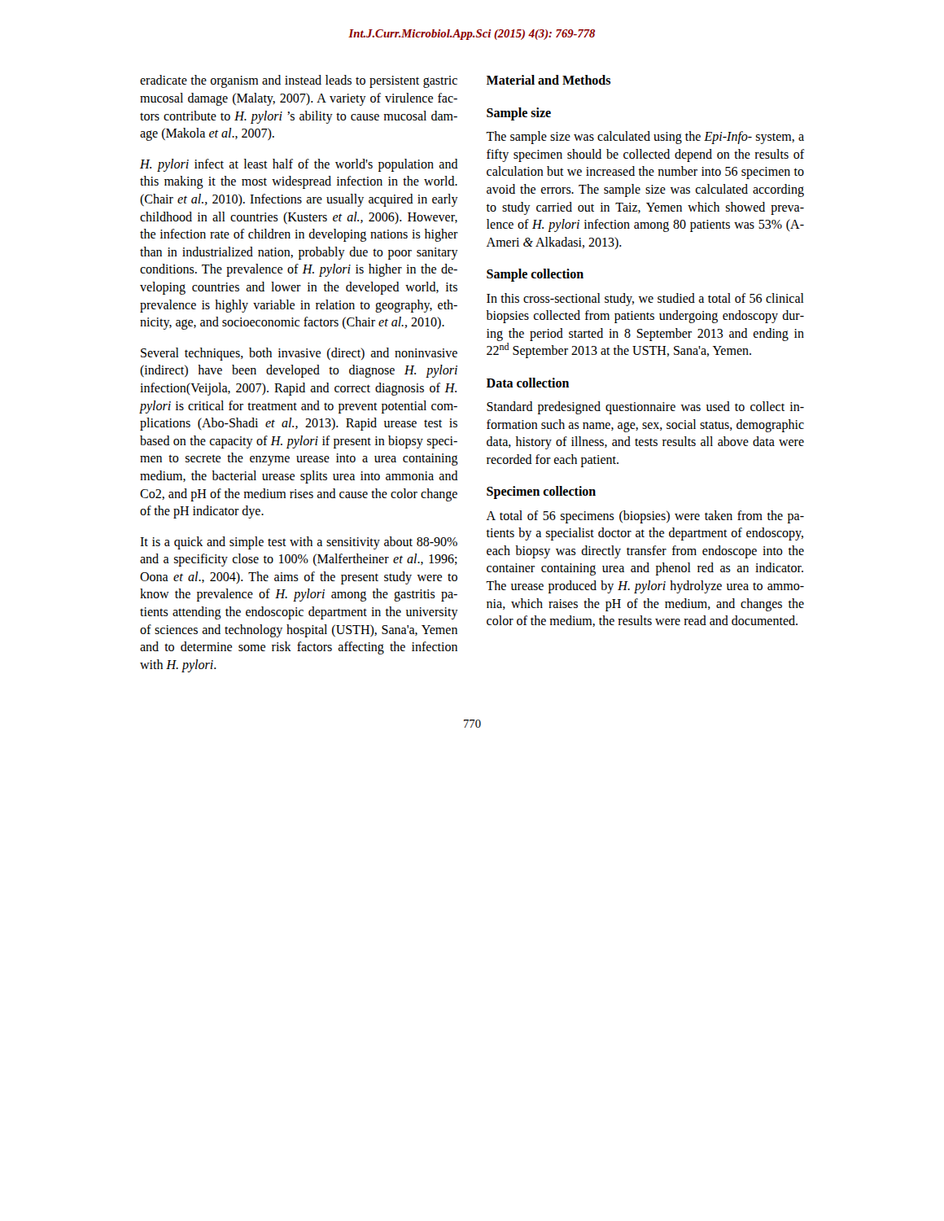Int.J.Curr.Microbiol.App.Sci (2015) 4(3): 769-778
eradicate the organism and instead leads to persistent gastric mucosal damage (Malaty, 2007). A variety of virulence factors contribute to H. pylori ’s ability to cause mucosal damage (Makola et al., 2007).
H. pylori infect at least half of the world's population and this making it the most widespread infection in the world. (Chair et al., 2010). Infections are usually acquired in early childhood in all countries (Kusters et al., 2006). However, the infection rate of children in developing nations is higher than in industrialized nation, probably due to poor sanitary conditions. The prevalence of H. pylori is higher in the developing countries and lower in the developed world, its prevalence is highly variable in relation to geography, ethnicity, age, and socioeconomic factors (Chair et al., 2010).
Several techniques, both invasive (direct) and noninvasive (indirect) have been developed to diagnose H. pylori infection(Veijola, 2007). Rapid and correct diagnosis of H. pylori is critical for treatment and to prevent potential complications (Abo-Shadi et al., 2013). Rapid urease test is based on the capacity of H. pylori if present in biopsy specimen to secrete the enzyme urease into a urea containing medium, the bacterial urease splits urea into ammonia and Co2, and pH of the medium rises and cause the color change of the pH indicator dye.
It is a quick and simple test with a sensitivity about 88-90% and a specificity close to 100% (Malfertheiner et al., 1996; Oona et al., 2004). The aims of the present study were to know the prevalence of H. pylori among the gastritis patients attending the endoscopic department in the university of sciences and technology hospital (USTH), Sana'a, Yemen and to determine some risk factors affecting the infection with H. pylori.
Material and Methods
Sample size
The sample size was calculated using the Epi-Info- system, a fifty specimen should be collected depend on the results of calculation but we increased the number into 56 specimen to avoid the errors. The sample size was calculated according to study carried out in Taiz, Yemen which showed prevalence of H. pylori infection among 80 patients was 53% (A-Ameri & Alkadasi, 2013).
Sample collection
In this cross-sectional study, we studied a total of 56 clinical biopsies collected from patients undergoing endoscopy during the period started in 8 September 2013 and ending in 22nd September 2013 at the USTH, Sana'a, Yemen.
Data collection
Standard predesigned questionnaire was used to collect information such as name, age, sex, social status, demographic data, history of illness, and tests results all above data were recorded for each patient.
Specimen collection
A total of 56 specimens (biopsies) were taken from the patients by a specialist doctor at the department of endoscopy, each biopsy was directly transfer from endoscope into the container containing urea and phenol red as an indicator. The urease produced by H. pylori hydrolyze urea to ammonia, which raises the pH of the medium, and changes the color of the medium, the results were read and documented.
770